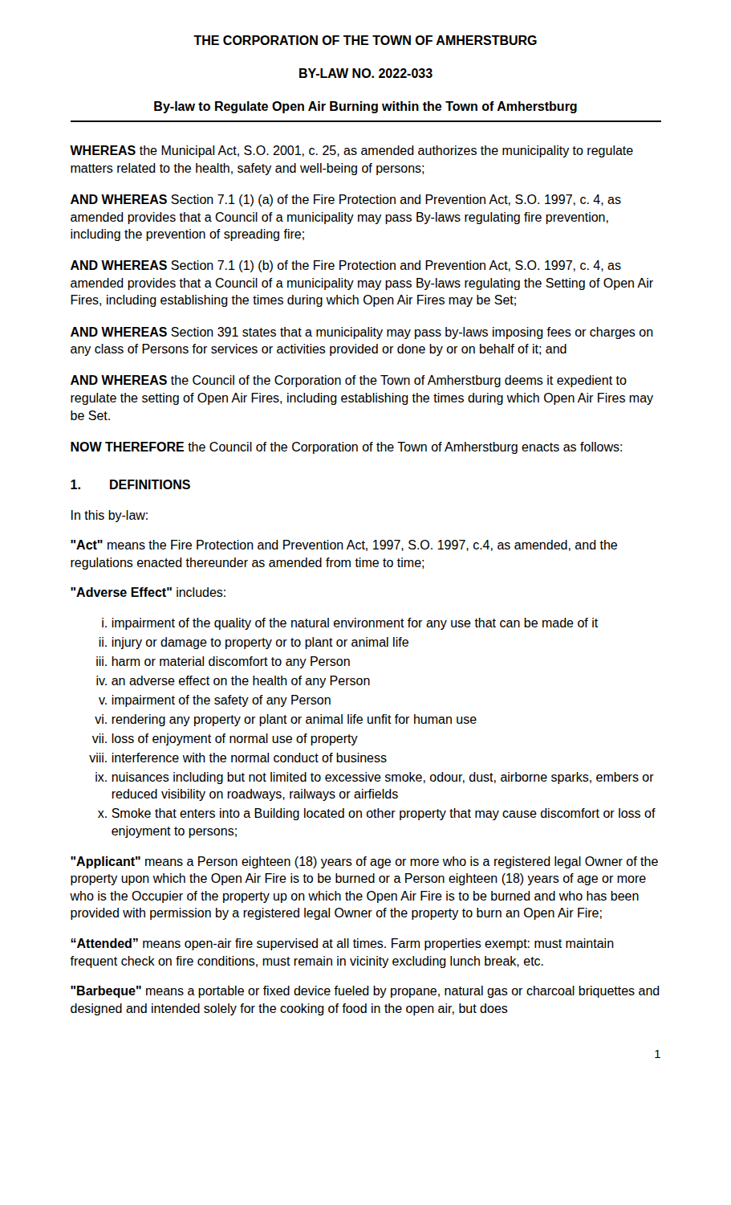THE CORPORATION OF THE TOWN OF AMHERSTBURG
BY-LAW NO. 2022-033
By-law to Regulate Open Air Burning within the Town of Amherstburg
WHEREAS the Municipal Act, S.O. 2001, c. 25, as amended authorizes the municipality to regulate matters related to the health, safety and well-being of persons;
AND WHEREAS Section 7.1 (1) (a) of the Fire Protection and Prevention Act, S.O. 1997, c. 4, as amended provides that a Council of a municipality may pass By-laws regulating fire prevention, including the prevention of spreading fire;
AND WHEREAS Section 7.1 (1) (b) of the Fire Protection and Prevention Act, S.O. 1997, c. 4, as amended provides that a Council of a municipality may pass By-laws regulating the Setting of Open Air Fires, including establishing the times during which Open Air Fires may be Set;
AND WHEREAS Section 391 states that a municipality may pass by-laws imposing fees or charges on any class of Persons for services or activities provided or done by or on behalf of it; and
AND WHEREAS the Council of the Corporation of the Town of Amherstburg deems it expedient to regulate the setting of Open Air Fires, including establishing the times during which Open Air Fires may be Set.
NOW THEREFORE the Council of the Corporation of the Town of Amherstburg enacts as follows:
1. DEFINITIONS
In this by-law:
"Act" means the Fire Protection and Prevention Act, 1997, S.O. 1997, c.4, as amended, and the regulations enacted thereunder as amended from time to time;
"Adverse Effect" includes:
impairment of the quality of the natural environment for any use that can be made of it
injury or damage to property or to plant or animal life
harm or material discomfort to any Person
an adverse effect on the health of any Person
impairment of the safety of any Person
rendering any property or plant or animal life unfit for human use
loss of enjoyment of normal use of property
interference with the normal conduct of business
nuisances including but not limited to excessive smoke, odour, dust, airborne sparks, embers or reduced visibility on roadways, railways or airfields
Smoke that enters into a Building located on other property that may cause discomfort or loss of enjoyment to persons;
"Applicant" means a Person eighteen (18) years of age or more who is a registered legal Owner of the property upon which the Open Air Fire is to be burned or a Person eighteen (18) years of age or more who is the Occupier of the property up on which the Open Air Fire is to be burned and who has been provided with permission by a registered legal Owner of the property to burn an Open Air Fire;
“Attended” means open-air fire supervised at all times. Farm properties exempt: must maintain frequent check on fire conditions, must remain in vicinity excluding lunch break, etc.
"Barbeque" means a portable or fixed device fueled by propane, natural gas or charcoal briquettes and designed and intended solely for the cooking of food in the open air, but does
1